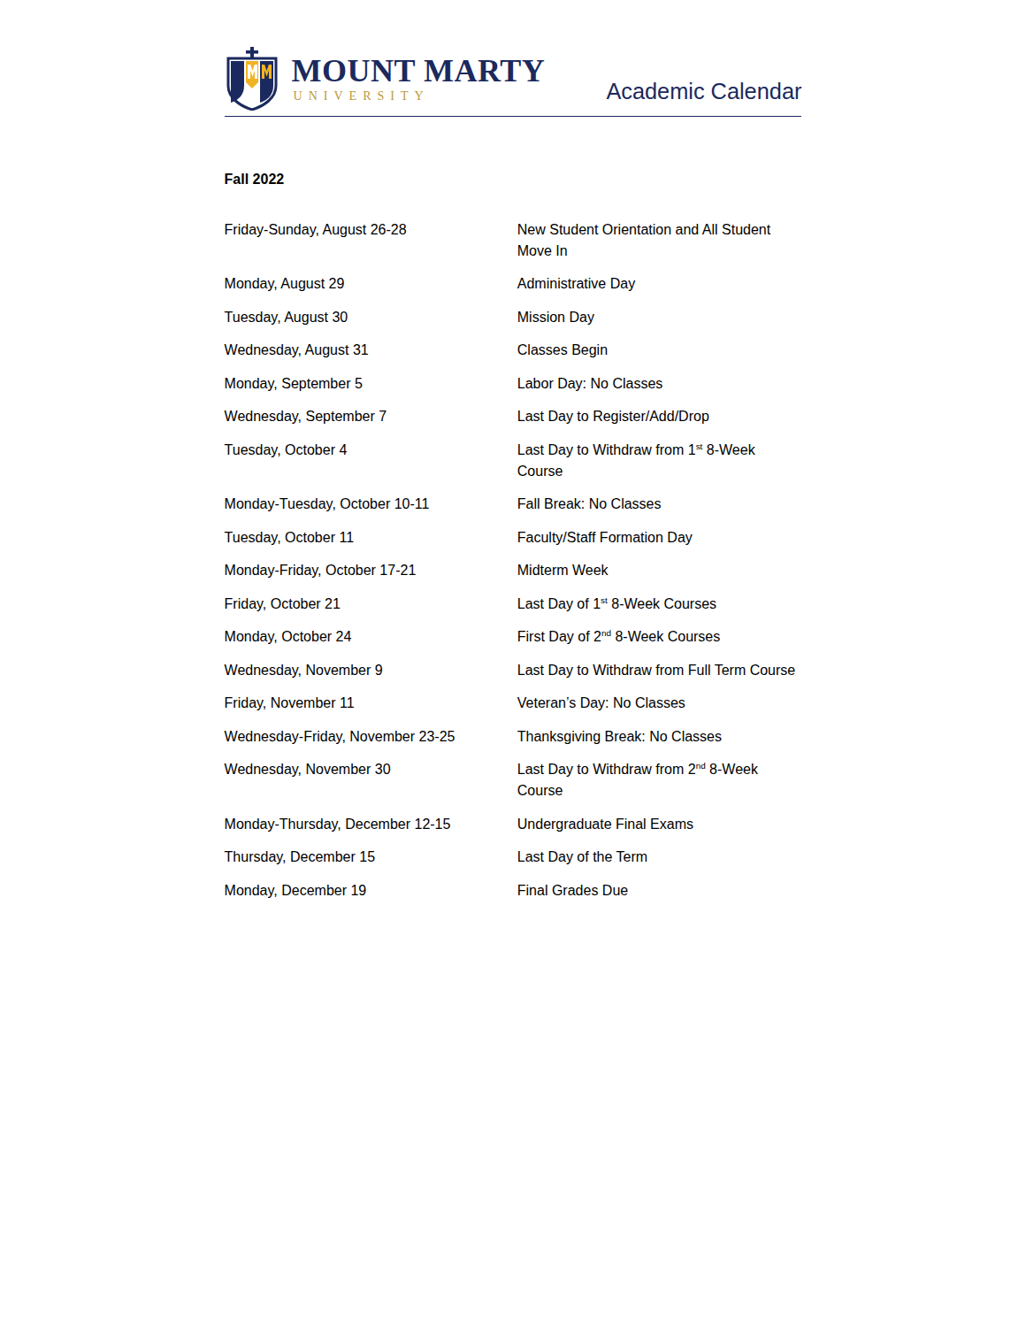MOUNT MARTY
UNIVERSITY
Academic Calendar
Fall 2022
| Friday-Sunday, August 26-28 | New Student Orientation and All Student Move In |
| Monday, August 29 | Administrative Day |
| Tuesday, August 30 | Mission Day |
| Wednesday, August 31 | Classes Begin |
| Monday, September 5 | Labor Day: No Classes |
| Wednesday, September 7 | Last Day to Register/Add/Drop |
| Tuesday, October 4 | Last Day to Withdraw from 1 st 8-Week Course |
| Monday-Tuesday, October 10-11 | Fall Break: No Classes |
| Tuesday, October 11 | Faculty/Staff Formation Day |
| Monday-Friday, October 17-21 | Midterm Week |
| Friday, October 21 | Last Day of 1 st 8-Week Courses |
| Monday, October 24 | First Day of 2 nd 8-Week Courses |
| Wednesday, November 9 | Last Day to Withdraw from Full Term Course |
| Friday, November 11 | Veteran’s Day: No Classes |
| Wednesday-Friday, November 23-25 | Thanksgiving Break: No Classes |
| Wednesday, November 30 | Last Day to Withdraw from 2 nd 8-Week Course |
| Monday-Thursday, December 12-15 | Undergraduate Final Exams |
| Thursday, December 15 | Last Day of the Term |
| Monday, December 19 | Final Grades Due |